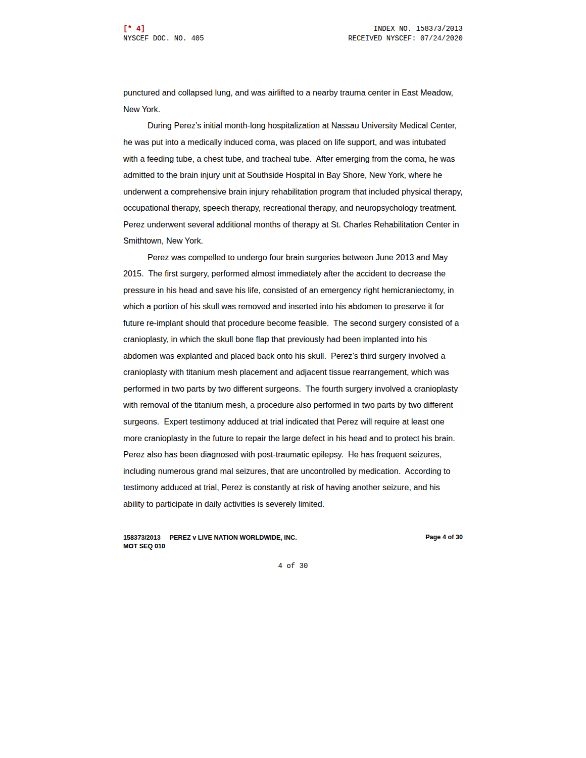[* 4]
INDEX NO. 158373/2013
NYSCEF DOC. NO. 405
RECEIVED NYSCEF: 07/24/2020
punctured and collapsed lung, and was airlifted to a nearby trauma center in East Meadow, New York.
During Perez’s initial month-long hospitalization at Nassau University Medical Center, he was put into a medically induced coma, was placed on life support, and was intubated with a feeding tube, a chest tube, and tracheal tube. After emerging from the coma, he was admitted to the brain injury unit at Southside Hospital in Bay Shore, New York, where he underwent a comprehensive brain injury rehabilitation program that included physical therapy, occupational therapy, speech therapy, recreational therapy, and neuropsychology treatment. Perez underwent several additional months of therapy at St. Charles Rehabilitation Center in Smithtown, New York.
Perez was compelled to undergo four brain surgeries between June 2013 and May 2015. The first surgery, performed almost immediately after the accident to decrease the pressure in his head and save his life, consisted of an emergency right hemicraniectomy, in which a portion of his skull was removed and inserted into his abdomen to preserve it for future re-implant should that procedure become feasible. The second surgery consisted of a cranioplasty, in which the skull bone flap that previously had been implanted into his abdomen was explanted and placed back onto his skull. Perez’s third surgery involved a cranioplasty with titanium mesh placement and adjacent tissue rearrangement, which was performed in two parts by two different surgeons. The fourth surgery involved a cranioplasty with removal of the titanium mesh, a procedure also performed in two parts by two different surgeons. Expert testimony adduced at trial indicated that Perez will require at least one more cranioplasty in the future to repair the large defect in his head and to protect his brain. Perez also has been diagnosed with post-traumatic epilepsy. He has frequent seizures, including numerous grand mal seizures, that are uncontrolled by medication. According to testimony adduced at trial, Perez is constantly at risk of having another seizure, and his ability to participate in daily activities is severely limited.
158373/2013 PEREZ v LIVE NATION WORLDWIDE, INC.
MOT SEQ 010
Page 4 of 30
4 of 30